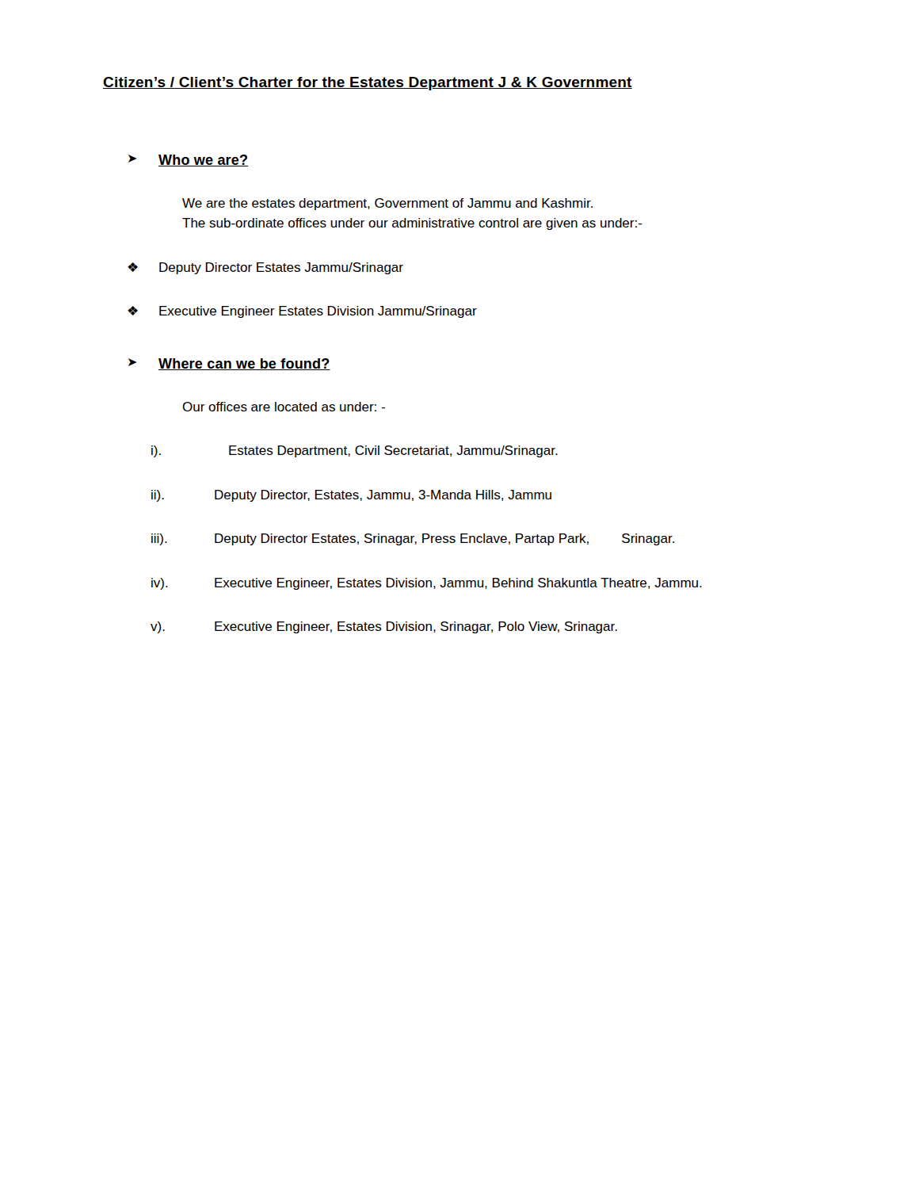Citizen’s / Client’s Charter for the Estates Department J & K Government
➤
Who we are?
We are the estates department, Government of Jammu and Kashmir.
The sub-ordinate offices under our administrative control are given as under:-
❖Deputy Director Estates Jammu/Srinagar
❖Executive Engineer Estates Division Jammu/Srinagar
➤
Where can we be found?
Our offices are located as under: -
i). Estates Department, Civil Secretariat, Jammu/Srinagar.
ii). Deputy Director, Estates, Jammu, 3-Manda Hills, Jammu
iii). Deputy Director Estates, Srinagar, Press Enclave, Partap Park, Srinagar.
iv). Executive Engineer, Estates Division, Jammu, Behind Shakuntla Theatre, Jammu.
v). Executive Engineer, Estates Division, Srinagar, Polo View, Srinagar.